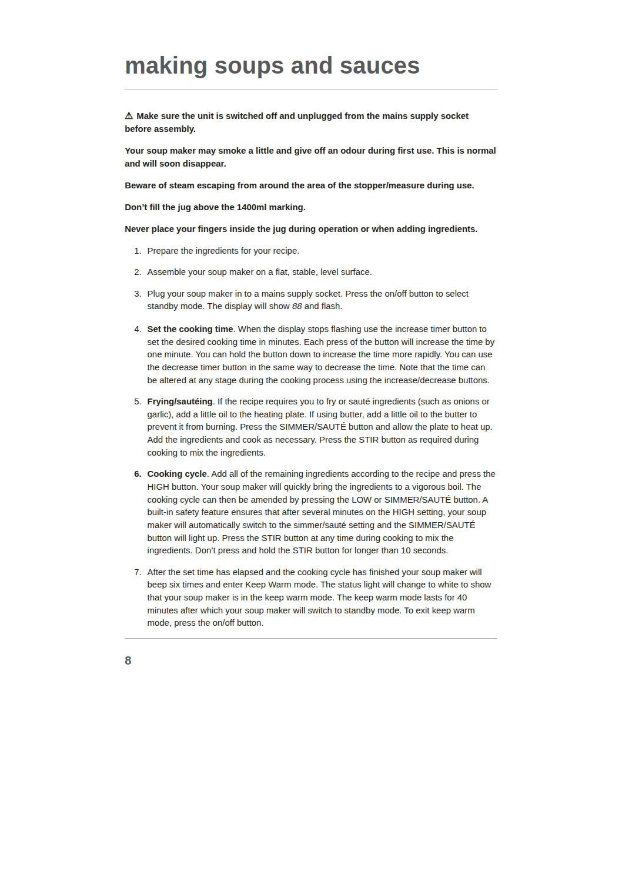making soups and sauces
⚠ Make sure the unit is switched off and unplugged from the mains supply socket before assembly.
Your soup maker may smoke a little and give off an odour during first use. This is normal and will soon disappear.
Beware of steam escaping from around the area of the stopper/measure during use.
Don’t fill the jug above the 1400ml marking.
Never place your fingers inside the jug during operation or when adding ingredients.
Prepare the ingredients for your recipe.
Assemble your soup maker on a flat, stable, level surface.
Plug your soup maker in to a mains supply socket. Press the on/off button to select standby mode. The display will show 88 and flash.
Set the cooking time. When the display stops flashing use the increase timer button to set the desired cooking time in minutes. Each press of the button will increase the time by one minute. You can hold the button down to increase the time more rapidly. You can use the decrease timer button in the same way to decrease the time. Note that the time can be altered at any stage during the cooking process using the increase/decrease buttons.
Frying/sautéing. If the recipe requires you to fry or sauté ingredients (such as onions or garlic), add a little oil to the heating plate. If using butter, add a little oil to the butter to prevent it from burning. Press the SIMMER/SAUTÉ button and allow the plate to heat up. Add the ingredients and cook as necessary. Press the STIR button as required during cooking to mix the ingredients.
Cooking cycle. Add all of the remaining ingredients according to the recipe and press the HIGH button. Your soup maker will quickly bring the ingredients to a vigorous boil. The cooking cycle can then be amended by pressing the LOW or SIMMER/SAUTÉ button. A built-in safety feature ensures that after several minutes on the HIGH setting, your soup maker will automatically switch to the simmer/sauté setting and the SIMMER/SAUTÉ button will light up. Press the STIR button at any time during cooking to mix the ingredients. Don’t press and hold the STIR button for longer than 10 seconds.
After the set time has elapsed and the cooking cycle has finished your soup maker will beep six times and enter Keep Warm mode. The status light will change to white to show that your soup maker is in the keep warm mode. The keep warm mode lasts for 40 minutes after which your soup maker will switch to standby mode. To exit keep warm mode, press the on/off button.
8